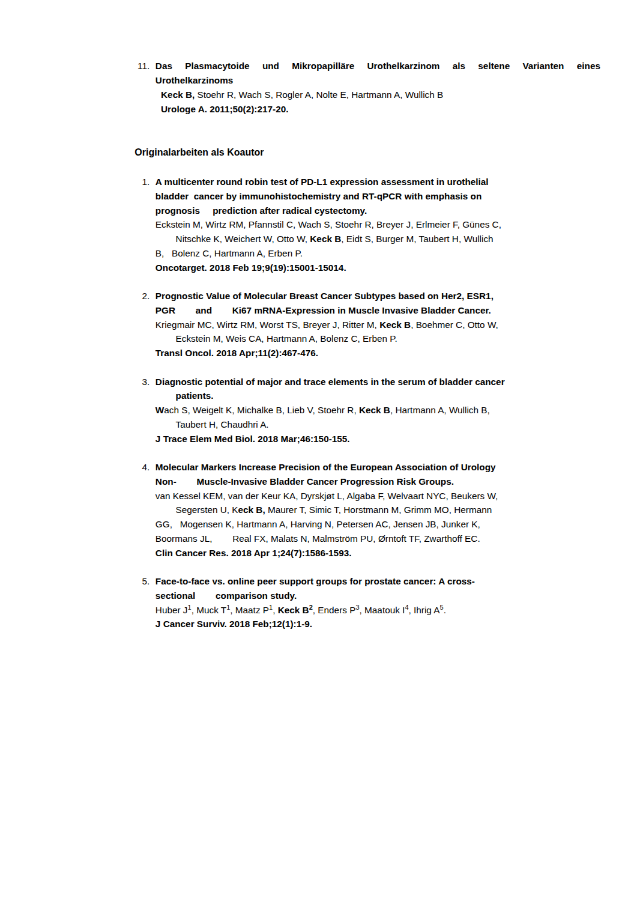Das Plasmacytoide und Mikropapilläre Urothelkarzinom als seltene Varianten eines
Urothelkarzinoms Keck B, Stoehr R, Wach S, Rogler A, Nolte E, Hartmann A, Wullich B Urologe A. 2011;50(2):217-20.
Originalarbeiten als Koautor
A multicenter round robin test of PD-L1 expression assessment in urothelial bladder cancer by immunohistochemistry and RT-qPCR with emphasis on prognosis prediction after radical cystectomy. Eckstein M, Wirtz RM, Pfannstil C, Wach S, Stoehr R, Breyer J, Erlmeier F, Günes C, Nitschke K, Weichert W, Otto W, Keck B, Eidt S, Burger M, Taubert H, Wullich B, Bolenz C, Hartmann A, Erben P. Oncotarget. 2018 Feb 19;9(19):15001-15014.
Prognostic Value of Molecular Breast Cancer Subtypes based on Her2, ESR1, PGR and Ki67 mRNA-Expression in Muscle Invasive Bladder Cancer. Kriegmair MC, Wirtz RM, Worst TS, Breyer J, Ritter M, Keck B, Boehmer C, Otto W, Eckstein M, Weis CA, Hartmann A, Bolenz C, Erben P. Transl Oncol. 2018 Apr;11(2):467-476.
Diagnostic potential of major and trace elements in the serum of bladder cancer patients. Wach S, Weigelt K, Michalke B, Lieb V, Stoehr R, Keck B, Hartmann A, Wullich B, Taubert H, Chaudhri A. J Trace Elem Med Biol. 2018 Mar;46:150-155.
Molecular Markers Increase Precision of the European Association of Urology Non- Muscle-Invasive Bladder Cancer Progression Risk Groups. van Kessel KEM, van der Keur KA, Dyrskjøt L, Algaba F, Welvaart NYC, Beukers W, Segersten U, Keck B, Maurer T, Simic T, Horstmann M, Grimm MO, Hermann GG, Mogensen K, Hartmann A, Harving N, Petersen AC, Jensen JB, Junker K, Boormans JL, Real FX, Malats N, Malmström PU, Ørntoft TF, Zwarthoff EC. Clin Cancer Res. 2018 Apr 1;24(7):1586-1593.
Face-to-face vs. online peer support groups for prostate cancer: A cross-sectional comparison study. Huber J1, Muck T1, Maatz P1, Keck B2, Enders P3, Maatouk I4, Ihrig A5. J Cancer Surviv. 2018 Feb;12(1):1-9.